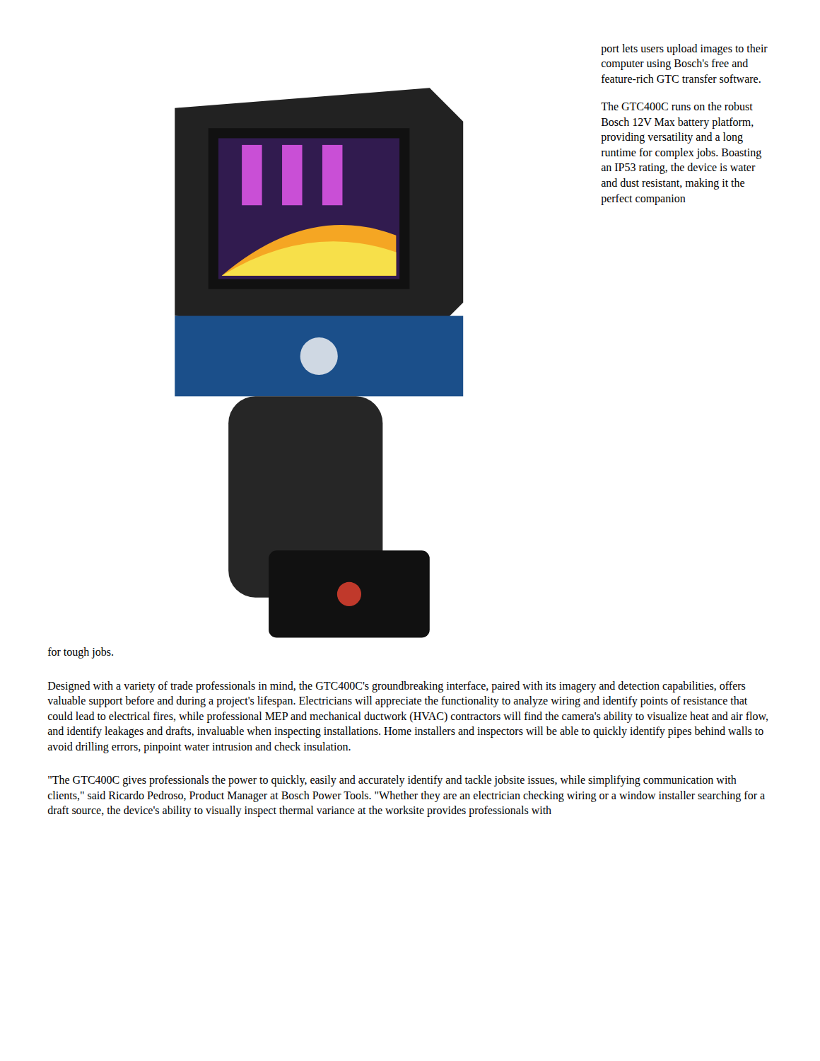port lets users upload images to their computer using Bosch's free and feature-rich GTC transfer software.
The GTC400C runs on the robust Bosch 12V Max battery platform, providing versatility and a long runtime for complex jobs. Boasting an IP53 rating, the device is water and dust resistant, making it the perfect companion
for tough jobs.
Designed with a variety of trade professionals in mind, the GTC400C's groundbreaking interface, paired with its imagery and detection capabilities, offers valuable support before and during a project's lifespan. Electricians will appreciate the functionality to analyze wiring and identify points of resistance that could lead to electrical fires, while professional MEP and mechanical ductwork (HVAC) contractors will find the camera's ability to visualize heat and air flow, and identify leakages and drafts, invaluable when inspecting installations. Home installers and inspectors will be able to quickly identify pipes behind walls to avoid drilling errors, pinpoint water intrusion and check insulation.
"The GTC400C gives professionals the power to quickly, easily and accurately identify and tackle jobsite issues, while simplifying communication with clients," said Ricardo Pedroso, Product Manager at Bosch Power Tools. "Whether they are an electrician checking wiring or a window installer searching for a draft source, the device's ability to visually inspect thermal variance at the worksite provides professionals with